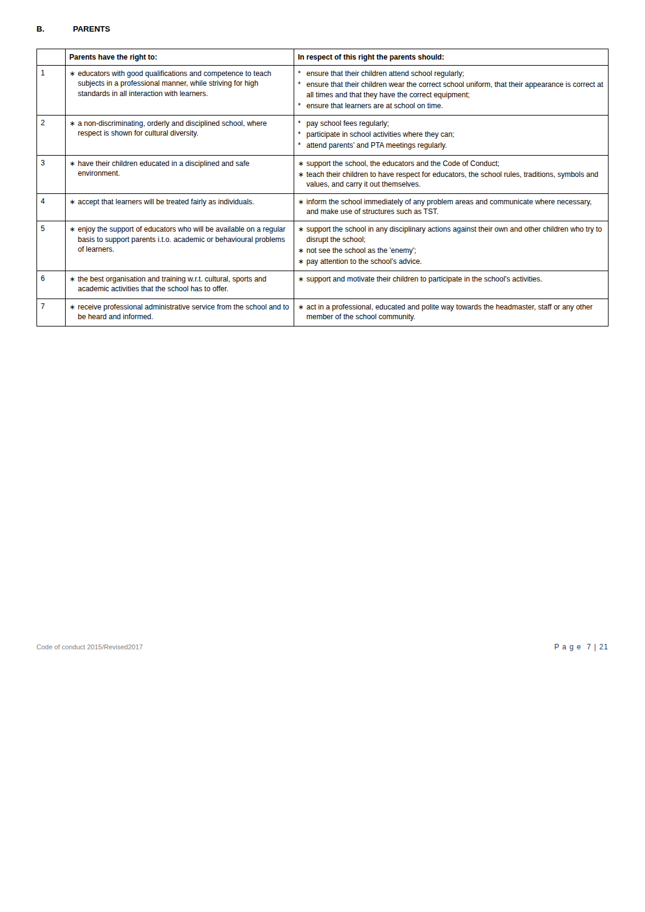B. PARENTS
| | Parents have the right to: | In respect of this right the parents should: |
| --- | --- | --- |
| 1 | educators with good qualifications and competence to teach subjects in a professional manner, while striving for high standards in all interaction with learners. | ensure that their children attend school regularly; ensure that their children wear the correct school uniform, that their appearance is correct at all times and that they have the correct equipment; ensure that learners are at school on time. |
| 2 | a non-discriminating, orderly and disciplined school, where respect is shown for cultural diversity. | pay school fees regularly; participate in school activities where they can; attend parents’ and PTA meetings regularly. |
| 3 | have their children educated in a disciplined and safe environment. | support the school, the educators and the Code of Conduct; teach their children to have respect for educators, the school rules, traditions, symbols and values, and carry it out themselves. |
| 4 | accept that learners will be treated fairly as individuals. | inform the school immediately of any problem areas and communicate where necessary, and make use of structures such as TST. |
| 5 | enjoy the support of educators who will be available on a regular basis to support parents i.t.o. academic or behavioural problems of learners. | support the school in any disciplinary actions against their own and other children who try to disrupt the school; not see the school as the 'enemy'; pay attention to the school’s advice. |
| 6 | the best organisation and training w.r.t. cultural, sports and academic activities that the school has to offer. | support and motivate their children to participate in the school's activities. |
| 7 | receive professional administrative service from the school and to be heard and informed. | act in a professional, educated and polite way towards the headmaster, staff or any other member of the school community. |
Code of conduct 2015/Revised2017 P a g e 7 | 21